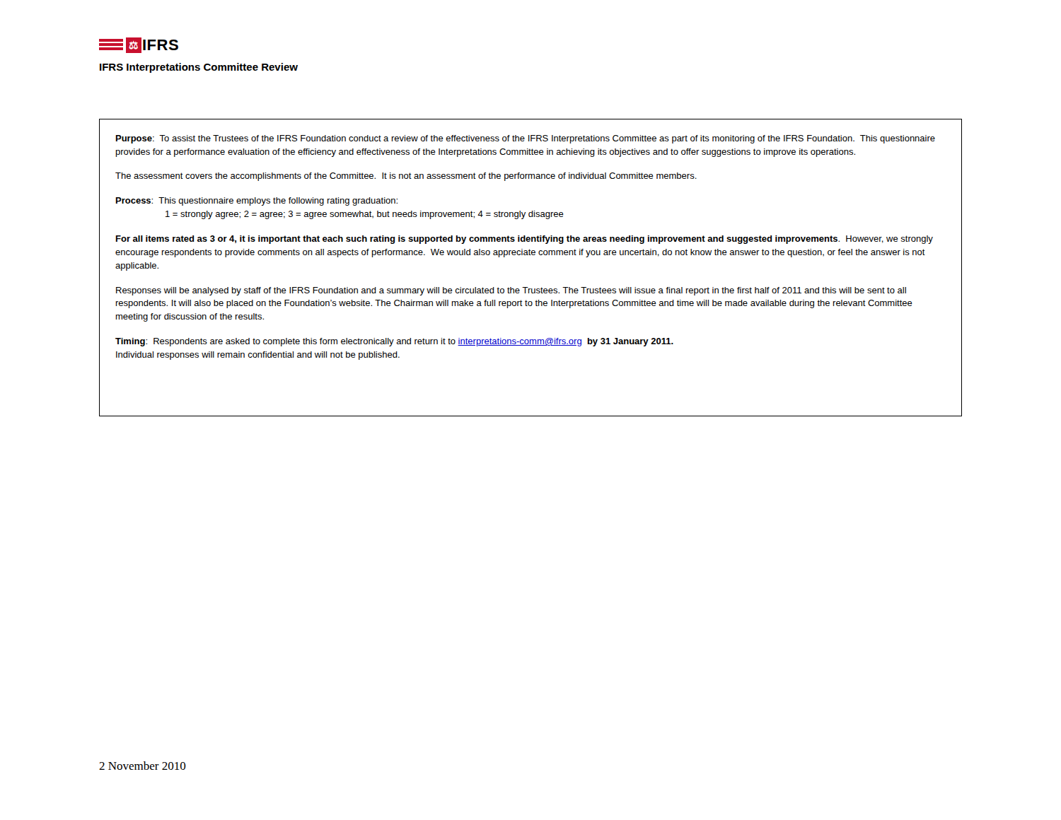⚖IFRS
IFRS Interpretations Committee Review
Purpose: To assist the Trustees of the IFRS Foundation conduct a review of the effectiveness of the IFRS Interpretations Committee as part of its monitoring of the IFRS Foundation. This questionnaire provides for a performance evaluation of the efficiency and effectiveness of the Interpretations Committee in achieving its objectives and to offer suggestions to improve its operations.
The assessment covers the accomplishments of the Committee. It is not an assessment of the performance of individual Committee members.
Process: This questionnaire employs the following rating graduation: 1 = strongly agree; 2 = agree; 3 = agree somewhat, but needs improvement; 4 = strongly disagree
For all items rated as 3 or 4, it is important that each such rating is supported by comments identifying the areas needing improvement and suggested improvements. However, we strongly encourage respondents to provide comments on all aspects of performance. We would also appreciate comment if you are uncertain, do not know the answer to the question, or feel the answer is not applicable.
Responses will be analysed by staff of the IFRS Foundation and a summary will be circulated to the Trustees. The Trustees will issue a final report in the first half of 2011 and this will be sent to all respondents. It will also be placed on the Foundation’s website. The Chairman will make a full report to the Interpretations Committee and time will be made available during the relevant Committee meeting for discussion of the results.
Timing: Respondents are asked to complete this form electronically and return it to interpretations-comm@ifrs.org by 31 January 2011.
Individual responses will remain confidential and will not be published.
2 November 2010